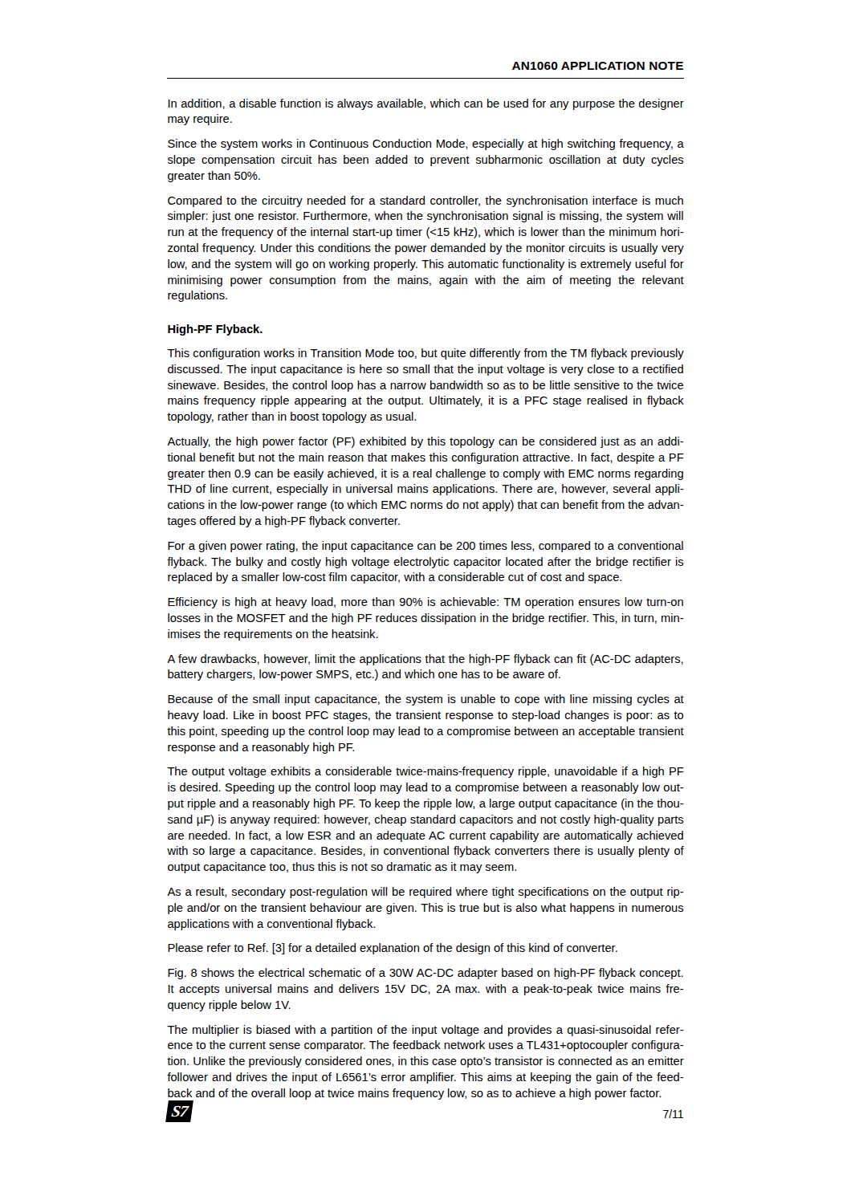AN1060 APPLICATION NOTE
In addition, a disable function is always available, which can be used for any purpose the designer may require.
Since the system works in Continuous Conduction Mode, especially at high switching frequency, a slope compensation circuit has been added to prevent subharmonic oscillation at duty cycles greater than 50%.
Compared to the circuitry needed for a standard controller, the synchronisation interface is much simpler: just one resistor. Furthermore, when the synchronisation signal is missing, the system will run at the frequency of the internal start-up timer (<15 kHz), which is lower than the minimum horizontal frequency. Under this conditions the power demanded by the monitor circuits is usually very low, and the system will go on working properly. This automatic functionality is extremely useful for minimising power consumption from the mains, again with the aim of meeting the relevant regulations.
High-PF Flyback.
This configuration works in Transition Mode too, but quite differently from the TM flyback previously discussed. The input capacitance is here so small that the input voltage is very close to a rectified sinewave. Besides, the control loop has a narrow bandwidth so as to be little sensitive to the twice mains frequency ripple appearing at the output. Ultimately, it is a PFC stage realised in flyback topology, rather than in boost topology as usual.
Actually, the high power factor (PF) exhibited by this topology can be considered just as an additional benefit but not the main reason that makes this configuration attractive. In fact, despite a PF greater then 0.9 can be easily achieved, it is a real challenge to comply with EMC norms regarding THD of line current, especially in universal mains applications. There are, however, several applications in the low-power range (to which EMC norms do not apply) that can benefit from the advantages offered by a high-PF flyback converter.
For a given power rating, the input capacitance can be 200 times less, compared to a conventional flyback. The bulky and costly high voltage electrolytic capacitor located after the bridge rectifier is replaced by a smaller low-cost film capacitor, with a considerable cut of cost and space.
Efficiency is high at heavy load, more than 90% is achievable: TM operation ensures low turn-on losses in the MOSFET and the high PF reduces dissipation in the bridge rectifier. This, in turn, minimises the requirements on the heatsink.
A few drawbacks, however, limit the applications that the high-PF flyback can fit (AC-DC adapters, battery chargers, low-power SMPS, etc.) and which one has to be aware of.
Because of the small input capacitance, the system is unable to cope with line missing cycles at heavy load. Like in boost PFC stages, the transient response to step-load changes is poor: as to this point, speeding up the control loop may lead to a compromise between an acceptable transient response and a reasonably high PF.
The output voltage exhibits a considerable twice-mains-frequency ripple, unavoidable if a high PF is desired. Speeding up the control loop may lead to a compromise between a reasonably low output ripple and a reasonably high PF. To keep the ripple low, a large output capacitance (in the thousand µF) is anyway required: however, cheap standard capacitors and not costly high-quality parts are needed. In fact, a low ESR and an adequate AC current capability are automatically achieved with so large a capacitance. Besides, in conventional flyback converters there is usually plenty of output capacitance too, thus this is not so dramatic as it may seem.
As a result, secondary post-regulation will be required where tight specifications on the output ripple and/or on the transient behaviour are given. This is true but is also what happens in numerous applications with a conventional flyback.
Please refer to Ref. [3] for a detailed explanation of the design of this kind of converter.
Fig. 8 shows the electrical schematic of a 30W AC-DC adapter based on high-PF flyback concept. It accepts universal mains and delivers 15V DC, 2A max. with a peak-to-peak twice mains frequency ripple below 1V.
The multiplier is biased with a partition of the input voltage and provides a quasi-sinusoidal reference to the current sense comparator. The feedback network uses a TL431+optocoupler configuration. Unlike the previously considered ones, in this case opto’s transistor is connected as an emitter follower and drives the input of L6561’s error amplifier. This aims at keeping the gain of the feedback and of the overall loop at twice mains frequency low, so as to achieve a high power factor.
S7 7/11